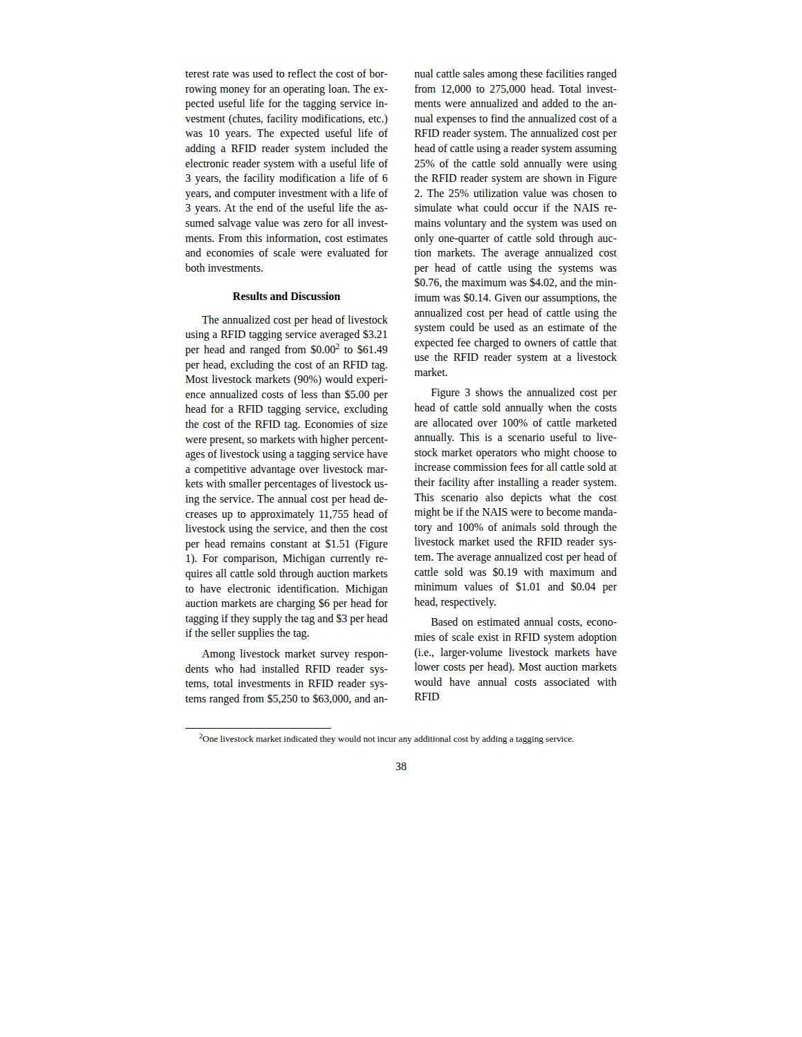terest rate was used to reflect the cost of borrowing money for an operating loan. The expected useful life for the tagging service investment (chutes, facility modifications, etc.) was 10 years. The expected useful life of adding a RFID reader system included the electronic reader system with a useful life of 3 years, the facility modification a life of 6 years, and computer investment with a life of 3 years. At the end of the useful life the assumed salvage value was zero for all investments. From this information, cost estimates and economies of scale were evaluated for both investments.
Results and Discussion
The annualized cost per head of livestock using a RFID tagging service averaged $3.21 per head and ranged from $0.002 to $61.49 per head, excluding the cost of an RFID tag. Most livestock markets (90%) would experience annualized costs of less than $5.00 per head for a RFID tagging service, excluding the cost of the RFID tag. Economies of size were present, so markets with higher percentages of livestock using a tagging service have a competitive advantage over livestock markets with smaller percentages of livestock using the service. The annual cost per head decreases up to approximately 11,755 head of livestock using the service, and then the cost per head remains constant at $1.51 (Figure 1). For comparison, Michigan currently requires all cattle sold through auction markets to have electronic identification. Michigan auction markets are charging $6 per head for tagging if they supply the tag and $3 per head if the seller supplies the tag.
Among livestock market survey respondents who had installed RFID reader systems, total investments in RFID reader systems ranged from $5,250 to $63,000, and annual cattle sales among these facilities ranged from 12,000 to 275,000 head. Total investments were annualized and added to the annual expenses to find the annualized cost of a RFID reader system. The annualized cost per head of cattle using a reader system assuming 25% of the cattle sold annually were using the RFID reader system are shown in Figure 2. The 25% utilization value was chosen to simulate what could occur if the NAIS remains voluntary and the system was used on only one-quarter of cattle sold through auction markets. The average annualized cost per head of cattle using the systems was $0.76, the maximum was $4.02, and the minimum was $0.14. Given our assumptions, the annualized cost per head of cattle using the system could be used as an estimate of the expected fee charged to owners of cattle that use the RFID reader system at a livestock market.
Figure 3 shows the annualized cost per head of cattle sold annually when the costs are allocated over 100% of cattle marketed annually. This is a scenario useful to livestock market operators who might choose to increase commission fees for all cattle sold at their facility after installing a reader system. This scenario also depicts what the cost might be if the NAIS were to become mandatory and 100% of animals sold through the livestock market used the RFID reader system. The average annualized cost per head of cattle sold was $0.19 with maximum and minimum values of $1.01 and $0.04 per head, respectively.
Based on estimated annual costs, economies of scale exist in RFID system adoption (i.e., larger-volume livestock markets have lower costs per head). Most auction markets would have annual costs associated with RFID
2One livestock market indicated they would not incur any additional cost by adding a tagging service.
38